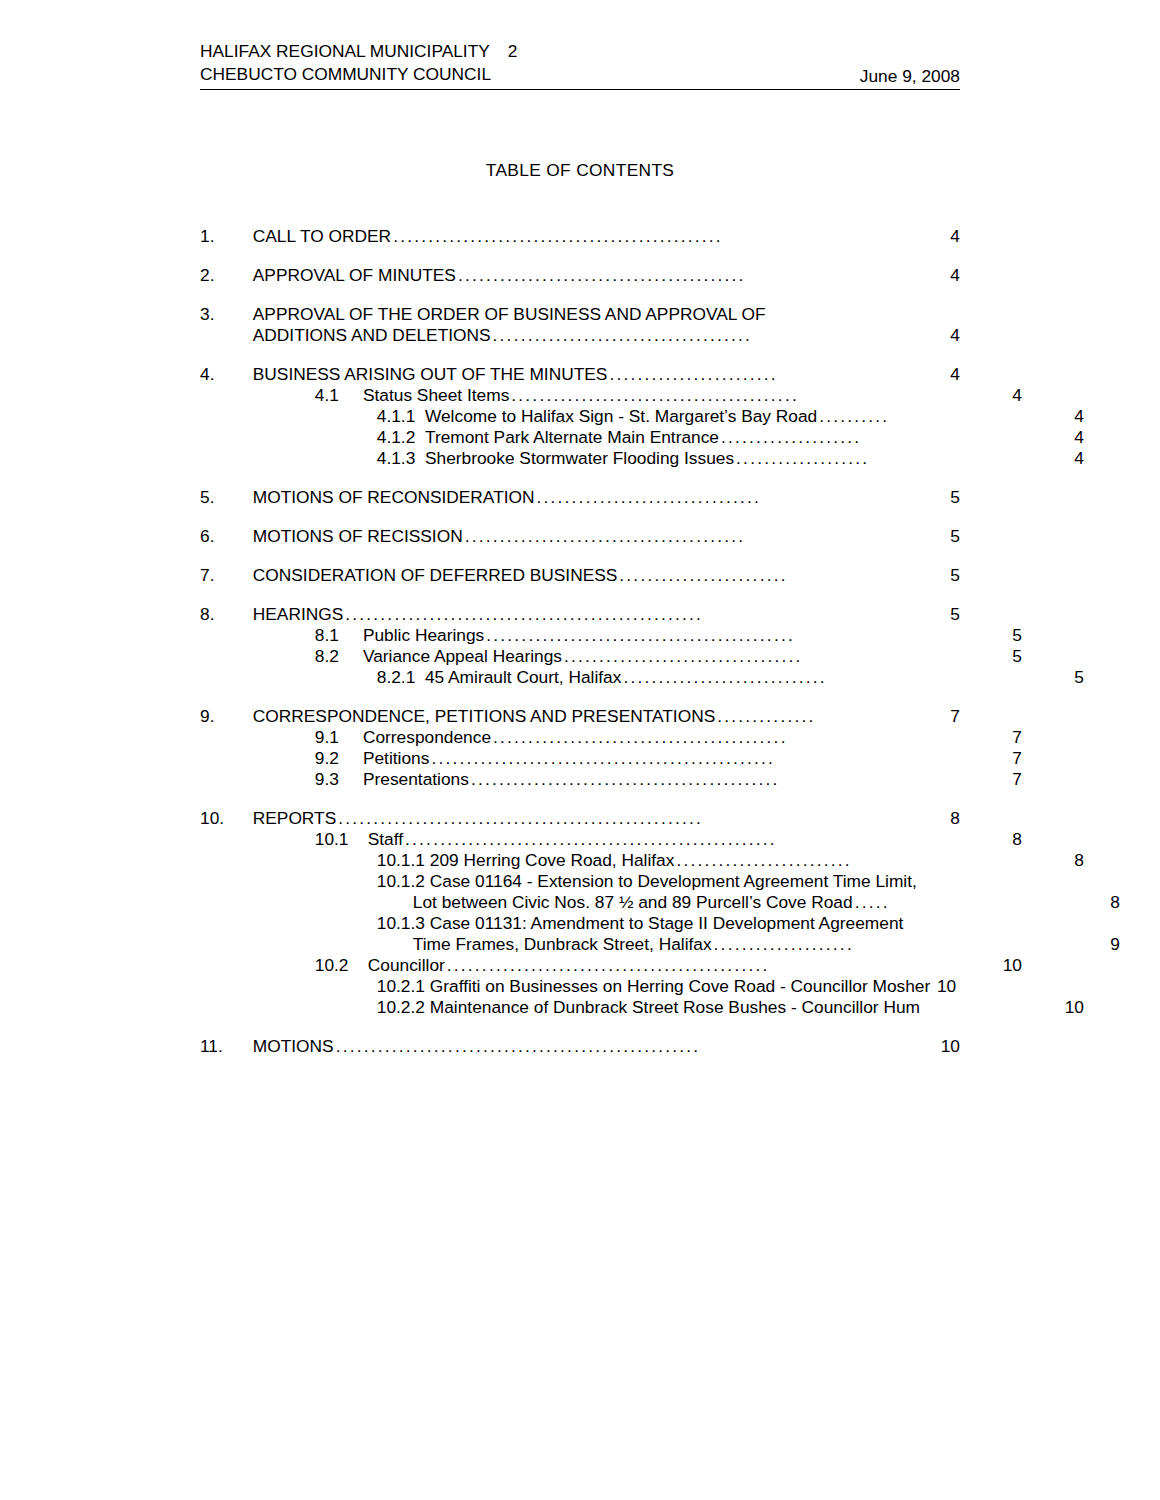HALIFAX REGIONAL MUNICIPALITY 2
CHEBUCTO COMMUNITY COUNCIL
June 9, 2008
TABLE OF CONTENTS
| 1. | CALL TO ORDER ............................................... 4 |
| 2. | APPROVAL OF MINUTES ......................................... 4 |
| 3. | APPROVAL OF THE ORDER OF BUSINESS AND APPROVAL OF ADDITIONS AND DELETIONS ..................................... 4 |
| 4. | BUSINESS ARISING OUT OF THE MINUTES ........................ 4 |
| | 4.1 Status Sheet Items ......................................... 4 |
| | 4.1.1 Welcome to Halifax Sign - St. Margaret’s Bay Road .......... 4 |
| | 4.1.2 Tremont Park Alternate Main Entrance .................... 4 |
| | 4.1.3 Sherbrooke Stormwater Flooding Issues ................... 4 |
| 5. | MOTIONS OF RECONSIDERATION ................................ 5 |
| 6. | MOTIONS OF RECISSION ........................................ 5 |
| 7. | CONSIDERATION OF DEFERRED BUSINESS ........................ 5 |
| 8. | HEARINGS ................................................... 5 |
| | 8.1 Public Hearings ............................................ 5 |
| | 8.2 Variance Appeal Hearings .................................. 5 |
| | 8.2.1 45 Amirault Court, Halifax ............................. 5 |
| 9. | CORRESPONDENCE, PETITIONS AND PRESENTATIONS .............. 7 |
| | 9.1 Correspondence .......................................... 7 |
| | 9.2 Petitions ................................................. 7 |
| | 9.3 Presentations ............................................ 7 |
| 10. | REPORTS .................................................... 8 |
| | 10.1 Staff ..................................................... 8 |
| | 10.1.1 209 Herring Cove Road, Halifax ......................... 8 |
| | 10.1.2 Case 01164 - Extension to Development Agreement Time Limit, Lot between Civic Nos. 87 ½ and 89 Purcell’s Cove Road ..... 8 |
| | 10.1.3 Case 01131: Amendment to Stage II Development Agreement Time Frames, Dunbrack Street, Halifax .................... 9 |
| | 10.2 Councillor .............................................. 10 |
| | 10.2.1 Graffiti on Businesses on Herring Cove Road - Councillor Mosher 10 |
| | 10.2.2 Maintenance of Dunbrack Street Rose Bushes - Councillor Hum 10 |
| 11. | MOTIONS .................................................... 10 |